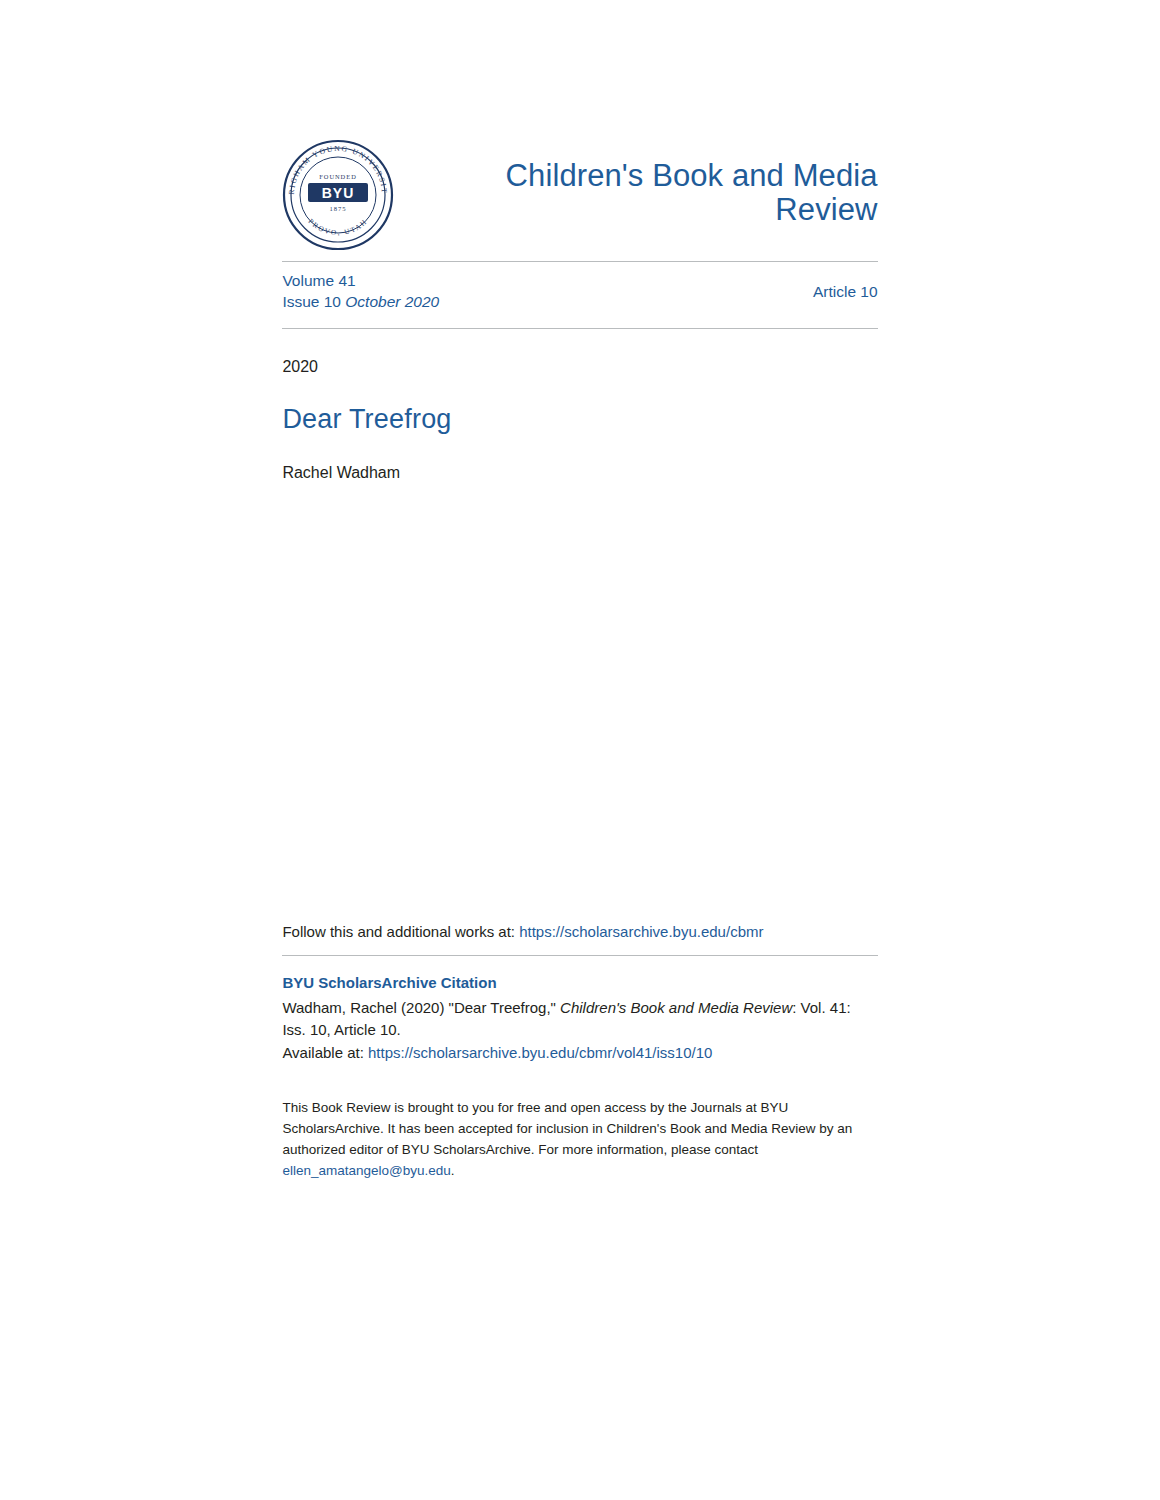BRIGHAM YOUNG UNIVERSITY PROVO, UTAH FOUNDED BYU 1875
Children's Book and Media Review
Volume 41 Issue 10 October 2020
Article 10
2020
Dear Treefrog
Rachel Wadham
Follow this and additional works at: https://scholarsarchive.byu.edu/cbmr
BYU ScholarsArchive Citation Wadham, Rachel (2020) "Dear Treefrog," Children's Book and Media Review: Vol. 41: Iss. 10, Article 10.
Available at: https://scholarsarchive.byu.edu/cbmr/vol41/iss10/10
This Book Review is brought to you for free and open access by the Journals at BYU ScholarsArchive. It has been accepted for inclusion in Children's Book and Media Review by an authorized editor of BYU ScholarsArchive. For more information, please contact ellen_amatangelo@byu.edu.